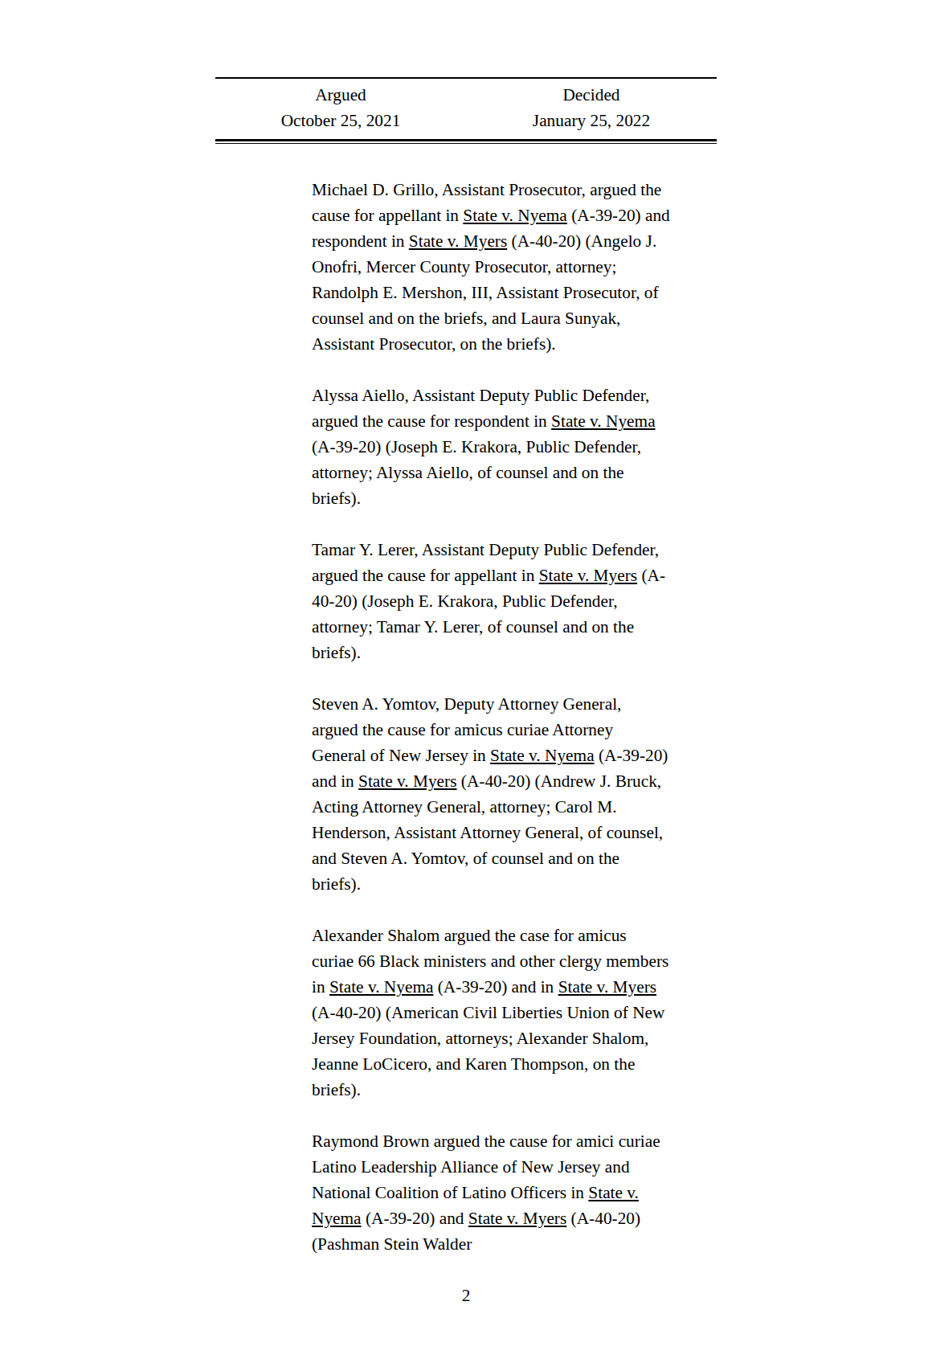| Argued October 25, 2021 | Decided January 25, 2022 |
Michael D. Grillo, Assistant Prosecutor, argued the cause for appellant in State v. Nyema (A-39-20) and respondent in State v. Myers (A-40-20) (Angelo J. Onofri, Mercer County Prosecutor, attorney; Randolph E. Mershon, III, Assistant Prosecutor, of counsel and on the briefs, and Laura Sunyak, Assistant Prosecutor, on the briefs).
Alyssa Aiello, Assistant Deputy Public Defender, argued the cause for respondent in State v. Nyema (A-39-20) (Joseph E. Krakora, Public Defender, attorney; Alyssa Aiello, of counsel and on the briefs).
Tamar Y. Lerer, Assistant Deputy Public Defender, argued the cause for appellant in State v. Myers (A-40-20) (Joseph E. Krakora, Public Defender, attorney; Tamar Y. Lerer, of counsel and on the briefs).
Steven A. Yomtov, Deputy Attorney General, argued the cause for amicus curiae Attorney General of New Jersey in State v. Nyema (A-39-20) and in State v. Myers (A-40-20) (Andrew J. Bruck, Acting Attorney General, attorney; Carol M. Henderson, Assistant Attorney General, of counsel, and Steven A. Yomtov, of counsel and on the briefs).
Alexander Shalom argued the case for amicus curiae 66 Black ministers and other clergy members in State v. Nyema (A-39-20) and in State v. Myers (A-40-20) (American Civil Liberties Union of New Jersey Foundation, attorneys; Alexander Shalom, Jeanne LoCicero, and Karen Thompson, on the briefs).
Raymond Brown argued the cause for amici curiae Latino Leadership Alliance of New Jersey and National Coalition of Latino Officers in State v. Nyema (A-39-20) and State v. Myers (A-40-20) (Pashman Stein Walder
2